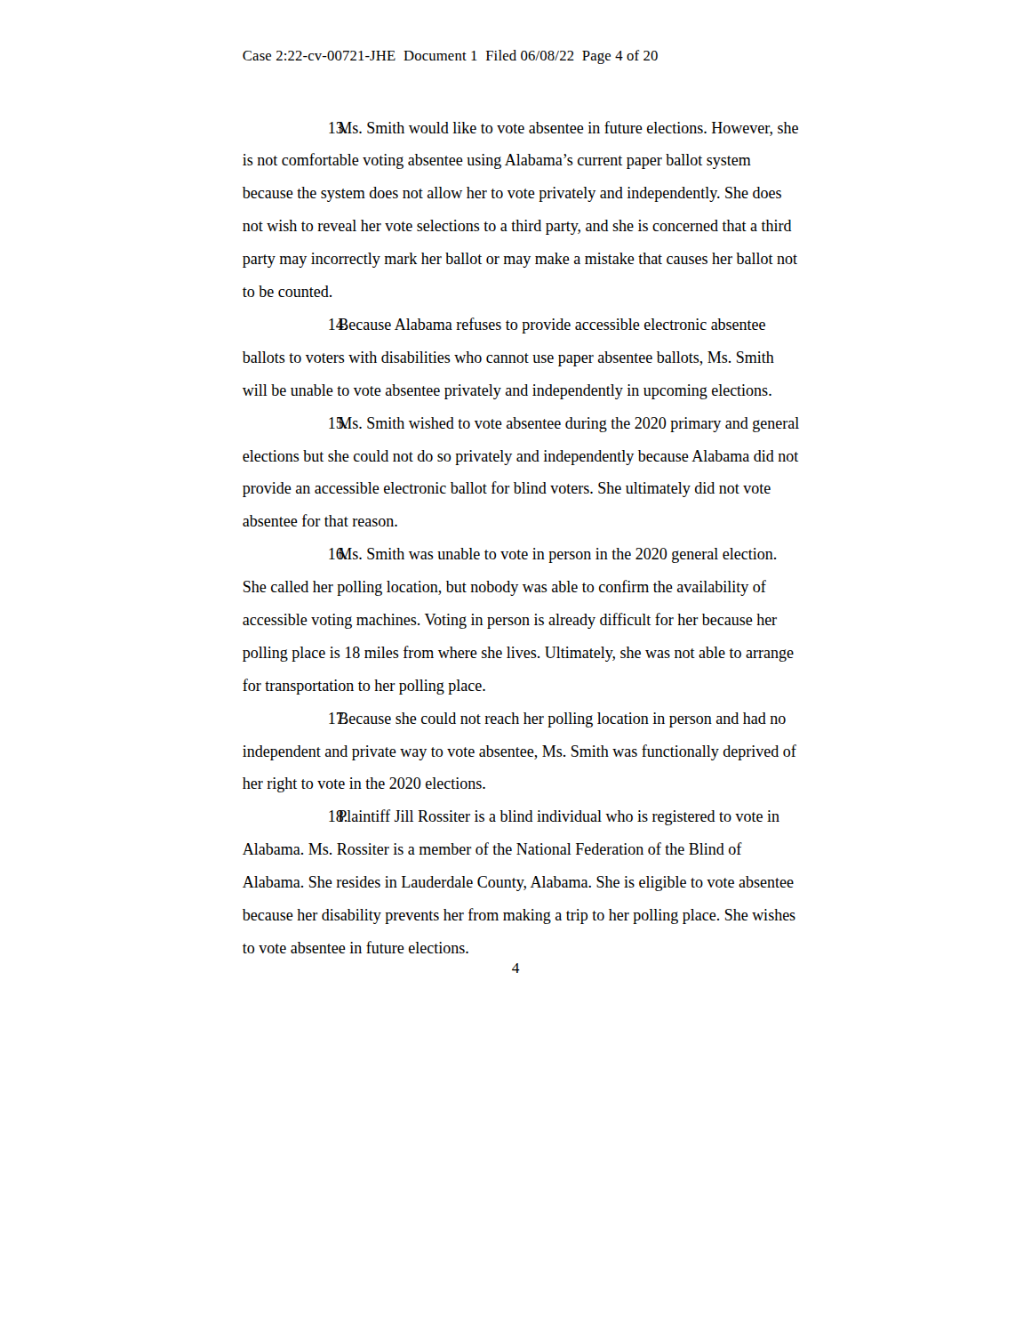Case 2:22-cv-00721-JHE Document 1 Filed 06/08/22 Page 4 of 20
13. Ms. Smith would like to vote absentee in future elections. However, she is not comfortable voting absentee using Alabama’s current paper ballot system because the system does not allow her to vote privately and independently. She does not wish to reveal her vote selections to a third party, and she is concerned that a third party may incorrectly mark her ballot or may make a mistake that causes her ballot not to be counted.
14. Because Alabama refuses to provide accessible electronic absentee ballots to voters with disabilities who cannot use paper absentee ballots, Ms. Smith will be unable to vote absentee privately and independently in upcoming elections.
15. Ms. Smith wished to vote absentee during the 2020 primary and general elections but she could not do so privately and independently because Alabama did not provide an accessible electronic ballot for blind voters. She ultimately did not vote absentee for that reason.
16. Ms. Smith was unable to vote in person in the 2020 general election. She called her polling location, but nobody was able to confirm the availability of accessible voting machines. Voting in person is already difficult for her because her polling place is 18 miles from where she lives. Ultimately, she was not able to arrange for transportation to her polling place.
17. Because she could not reach her polling location in person and had no independent and private way to vote absentee, Ms. Smith was functionally deprived of her right to vote in the 2020 elections.
18. Plaintiff Jill Rossiter is a blind individual who is registered to vote in Alabama. Ms. Rossiter is a member of the National Federation of the Blind of Alabama. She resides in Lauderdale County, Alabama. She is eligible to vote absentee because her disability prevents her from making a trip to her polling place. She wishes to vote absentee in future elections.
4